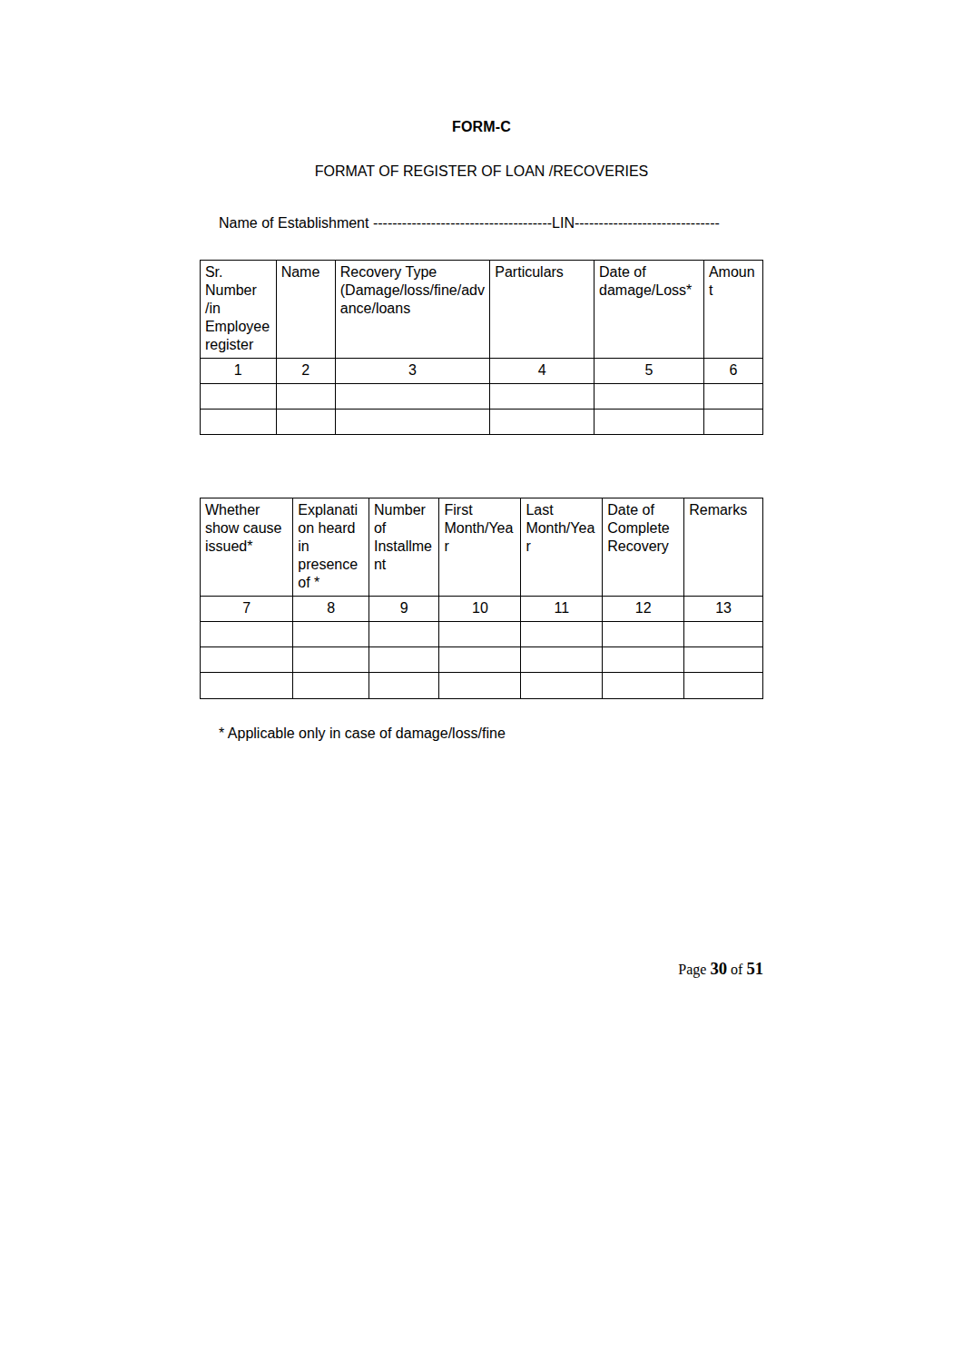FORM-C
FORMAT OF REGISTER OF LOAN /RECOVERIES
Name of Establishment -------------------------------------LIN------------------------------
| Sr. Number /in Employee register | Name | Recovery Type (Damage/loss/fine/advance/loans | Particulars | Date of damage/Loss* | Amount |
| 1 | 2 | 3 | 4 | 5 | 6 |
| Whether show cause issued* | Explanation heard in presence of * | Number of Installment | First Month/Year | Last Month/Year | Date of Complete Recovery | Remarks |
| 7 | 8 | 9 | 10 | 11 | 12 | 13 |
* Applicable only in case of damage/loss/fine
Page 30 of 51